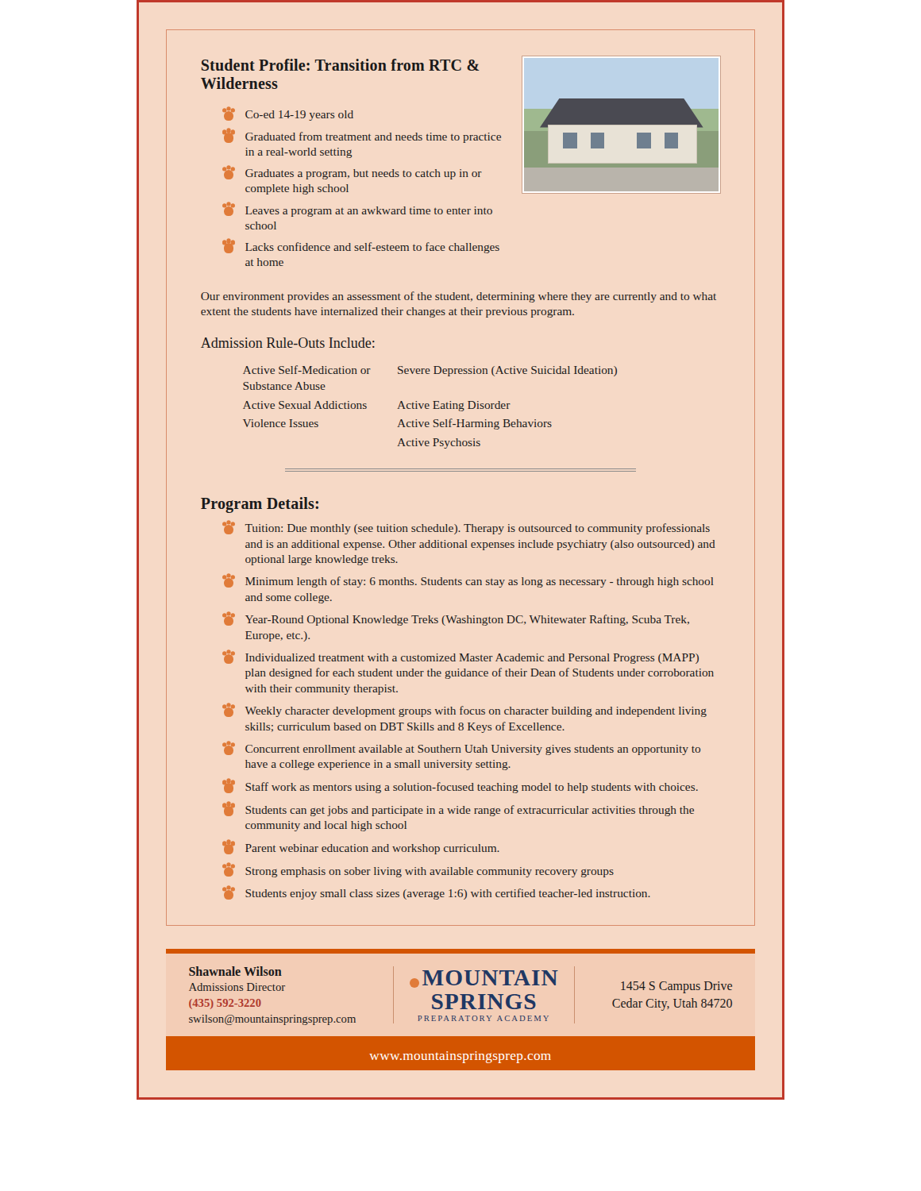Student Profile: Transition from RTC & Wilderness
Co-ed 14-19 years old
Graduated from treatment and needs time to practice in a real-world setting
Graduates a program, but needs to catch up in or complete high school
Leaves a program at an awkward time to enter into school
Lacks confidence and self-esteem to face challenges at home
Our environment provides an assessment of the student, determining where they are currently and to what extent the students have internalized their changes at their previous program.
Admission Rule-Outs Include:
| Active Self-Medication or Substance Abuse | Severe Depression (Active Suicidal Ideation) |
| Active Sexual Addictions | Active Eating Disorder |
| Violence Issues | Active Self-Harming Behaviors |
| | Active Psychosis |
Program Details:
Tuition: Due monthly (see tuition schedule). Therapy is outsourced to community professionals and is an additional expense. Other additional expenses include psychiatry (also outsourced) and optional large knowledge treks.
Minimum length of stay: 6 months. Students can stay as long as necessary - through high school and some college.
Year-Round Optional Knowledge Treks (Washington DC, Whitewater Rafting, Scuba Trek, Europe, etc.).
Individualized treatment with a customized Master Academic and Personal Progress (MAPP) plan designed for each student under the guidance of their Dean of Students under corroboration with their community therapist.
Weekly character development groups with focus on character building and independent living skills; curriculum based on DBT Skills and 8 Keys of Excellence.
Concurrent enrollment available at Southern Utah University gives students an opportunity to have a college experience in a small university setting.
Staff work as mentors using a solution-focused teaching model to help students with choices.
Students can get jobs and participate in a wide range of extracurricular activities through the community and local high school
Parent webinar education and workshop curriculum.
Strong emphasis on sober living with available community recovery groups
Students enjoy small class sizes (average 1:6) with certified teacher-led instruction.
Shawnale Wilson
Admissions Director
(435) 592-3220
swilson@mountainspringsprep.com
MOUNTAIN
SPRINGS
PREPARATORY ACADEMY
1454 S Campus Drive
Cedar City, Utah 84720
www.mountainspringsprep.com